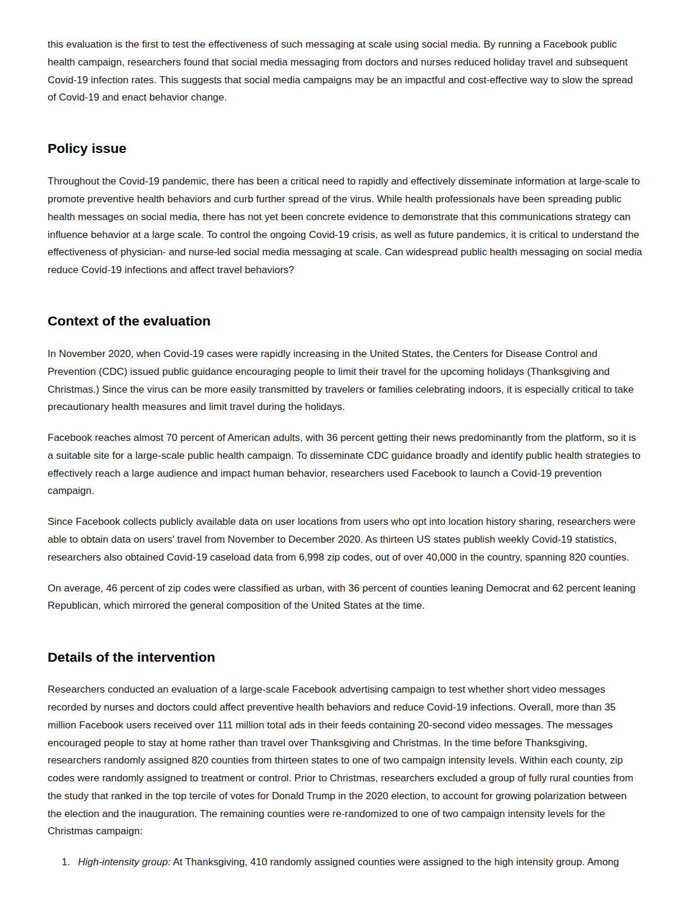this evaluation is the first to test the effectiveness of such messaging at scale using social media. By running a Facebook public health campaign, researchers found that social media messaging from doctors and nurses reduced holiday travel and subsequent Covid-19 infection rates. This suggests that social media campaigns may be an impactful and cost-effective way to slow the spread of Covid-19 and enact behavior change.
Policy issue
Throughout the Covid-19 pandemic, there has been a critical need to rapidly and effectively disseminate information at large-scale to promote preventive health behaviors and curb further spread of the virus. While health professionals have been spreading public health messages on social media, there has not yet been concrete evidence to demonstrate that this communications strategy can influence behavior at a large scale. To control the ongoing Covid-19 crisis, as well as future pandemics, it is critical to understand the effectiveness of physician- and nurse-led social media messaging at scale. Can widespread public health messaging on social media reduce Covid-19 infections and affect travel behaviors?
Context of the evaluation
In November 2020, when Covid-19 cases were rapidly increasing in the United States, the Centers for Disease Control and Prevention (CDC) issued public guidance encouraging people to limit their travel for the upcoming holidays (Thanksgiving and Christmas.) Since the virus can be more easily transmitted by travelers or families celebrating indoors, it is especially critical to take precautionary health measures and limit travel during the holidays.
Facebook reaches almost 70 percent of American adults, with 36 percent getting their news predominantly from the platform, so it is a suitable site for a large-scale public health campaign. To disseminate CDC guidance broadly and identify public health strategies to effectively reach a large audience and impact human behavior, researchers used Facebook to launch a Covid-19 prevention campaign.
Since Facebook collects publicly available data on user locations from users who opt into location history sharing, researchers were able to obtain data on users' travel from November to December 2020. As thirteen US states publish weekly Covid-19 statistics, researchers also obtained Covid-19 caseload data from 6,998 zip codes, out of over 40,000 in the country, spanning 820 counties.
On average, 46 percent of zip codes were classified as urban, with 36 percent of counties leaning Democrat and 62 percent leaning Republican, which mirrored the general composition of the United States at the time.
Details of the intervention
Researchers conducted an evaluation of a large-scale Facebook advertising campaign to test whether short video messages recorded by nurses and doctors could affect preventive health behaviors and reduce Covid-19 infections. Overall, more than 35 million Facebook users received over 111 million total ads in their feeds containing 20-second video messages. The messages encouraged people to stay at home rather than travel over Thanksgiving and Christmas. In the time before Thanksgiving, researchers randomly assigned 820 counties from thirteen states to one of two campaign intensity levels. Within each county, zip codes were randomly assigned to treatment or control. Prior to Christmas, researchers excluded a group of fully rural counties from the study that ranked in the top tercile of votes for Donald Trump in the 2020 election, to account for growing polarization between the election and the inauguration. The remaining counties were re-randomized to one of two campaign intensity levels for the Christmas campaign:
High-intensity group: At Thanksgiving, 410 randomly assigned counties were assigned to the high intensity group. Among